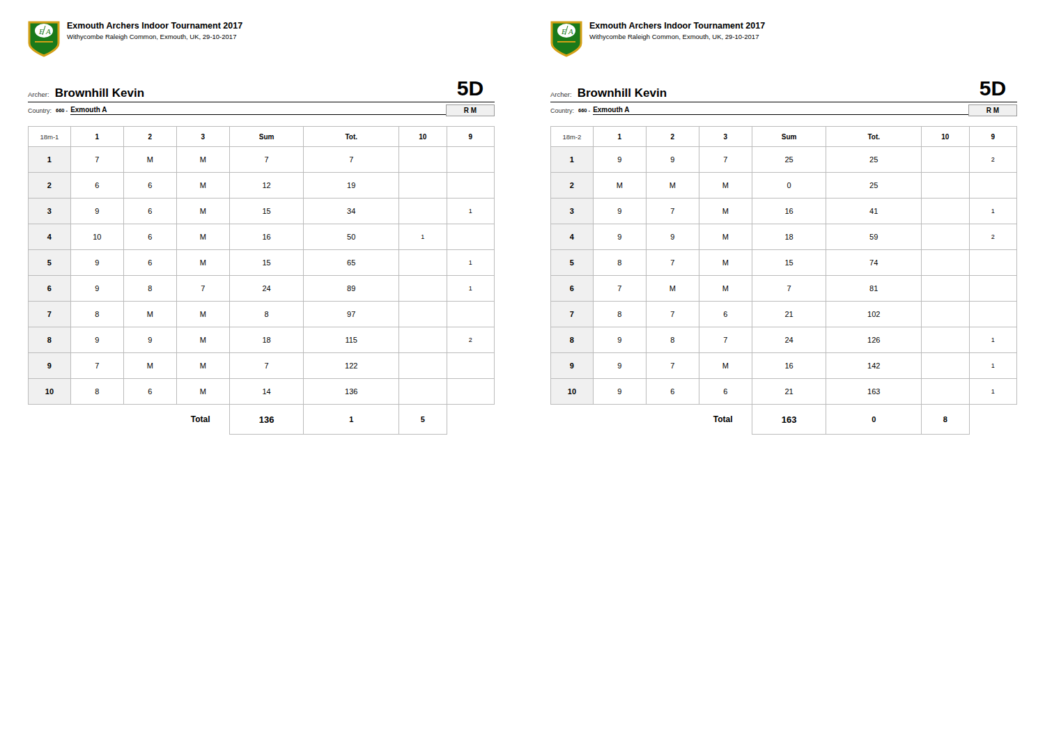E A
Exmouth Archers Indoor Tournament 2017
Withycombe Raleigh Common, Exmouth, UK, 29-10-2017
Archer: Brownhill Kevin 5D
Country: 660 - Exmouth A R M
| 18m-1 | 1 | 2 | 3 | Sum | Tot. | 10 | 9 |
| --- | --- | --- | --- | --- | --- | --- | --- |
| 1 | 7 | M | M | 7 | 7 | | |
| 2 | 6 | 6 | M | 12 | 19 | | |
| 3 | 9 | 6 | M | 15 | 34 | | 1 |
| 4 | 10 | 6 | M | 16 | 50 | 1 | |
| 5 | 9 | 6 | M | 15 | 65 | | 1 |
| 6 | 9 | 8 | 7 | 24 | 89 | | 1 |
| 7 | 8 | M | M | 8 | 97 | | |
| 8 | 9 | 9 | M | 18 | 115 | | 2 |
| 9 | 7 | M | M | 7 | 122 | | |
| 10 | 8 | 6 | M | 14 | 136 | | |
| | Total | 136 | 1 | 5 | |
E A
Exmouth Archers Indoor Tournament 2017
Withycombe Raleigh Common, Exmouth, UK, 29-10-2017
Archer: Brownhill Kevin 5D
Country: 660 - Exmouth A R M
| 18m-2 | 1 | 2 | 3 | Sum | Tot. | 10 | 9 |
| --- | --- | --- | --- | --- | --- | --- | --- |
| 1 | 9 | 9 | 7 | 25 | 25 | | 2 |
| 2 | M | M | M | 0 | 25 | | |
| 3 | 9 | 7 | M | 16 | 41 | | 1 |
| 4 | 9 | 9 | M | 18 | 59 | | 2 |
| 5 | 8 | 7 | M | 15 | 74 | | |
| 6 | 7 | M | M | 7 | 81 | | |
| 7 | 8 | 7 | 6 | 21 | 102 | | |
| 8 | 9 | 8 | 7 | 24 | 126 | | 1 |
| 9 | 9 | 7 | M | 16 | 142 | | 1 |
| 10 | 9 | 6 | 6 | 21 | 163 | | 1 |
| | Total | 163 | 0 | 8 | |